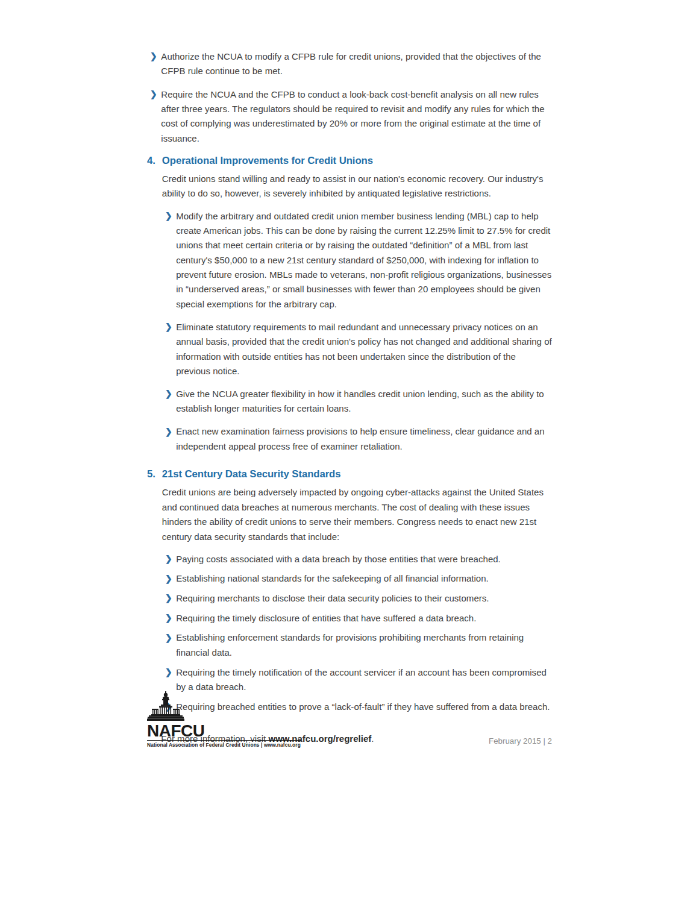Authorize the NCUA to modify a CFPB rule for credit unions, provided that the objectives of the CFPB rule continue to be met.
Require the NCUA and the CFPB to conduct a look-back cost-benefit analysis on all new rules after three years. The regulators should be required to revisit and modify any rules for which the cost of complying was underestimated by 20% or more from the original estimate at the time of issuance.
4.
Operational Improvements for Credit Unions
Credit unions stand willing and ready to assist in our nation's economic recovery. Our industry's ability to do so, however, is severely inhibited by antiquated legislative restrictions.
Modify the arbitrary and outdated credit union member business lending (MBL) cap to help create American jobs. This can be done by raising the current 12.25% limit to 27.5% for credit unions that meet certain criteria or by raising the outdated “definition” of a MBL from last century's $50,000 to a new 21st century standard of $250,000, with indexing for inflation to prevent future erosion. MBLs made to veterans, non-profit religious organizations, businesses in “underserved areas,” or small businesses with fewer than 20 employees should be given special exemptions for the arbitrary cap.
Eliminate statutory requirements to mail redundant and unnecessary privacy notices on an annual basis, provided that the credit union's policy has not changed and additional sharing of information with outside entities has not been undertaken since the distribution of the previous notice.
Give the NCUA greater flexibility in how it handles credit union lending, such as the ability to establish longer maturities for certain loans.
Enact new examination fairness provisions to help ensure timeliness, clear guidance and an independent appeal process free of examiner retaliation.
5.
21st Century Data Security Standards
Credit unions are being adversely impacted by ongoing cyber-attacks against the United States and continued data breaches at numerous merchants. The cost of dealing with these issues hinders the ability of credit unions to serve their members. Congress needs to enact new 21st century data security standards that include:
Paying costs associated with a data breach by those entities that were breached.
Establishing national standards for the safekeeping of all financial information.
Requiring merchants to disclose their data security policies to their customers.
Requiring the timely disclosure of entities that have suffered a data breach.
Establishing enforcement standards for provisions prohibiting merchants from retaining financial data.
Requiring the timely notification of the account servicer if an account has been compromised by a data breach.
Requiring breached entities to prove a “lack-of-fault” if they have suffered from a data breach.
For more information, visit www.nafcu.org/regrelief.
NAFCU
National Association of Federal Credit Unions | www.nafcu.org
February 2015 | 2